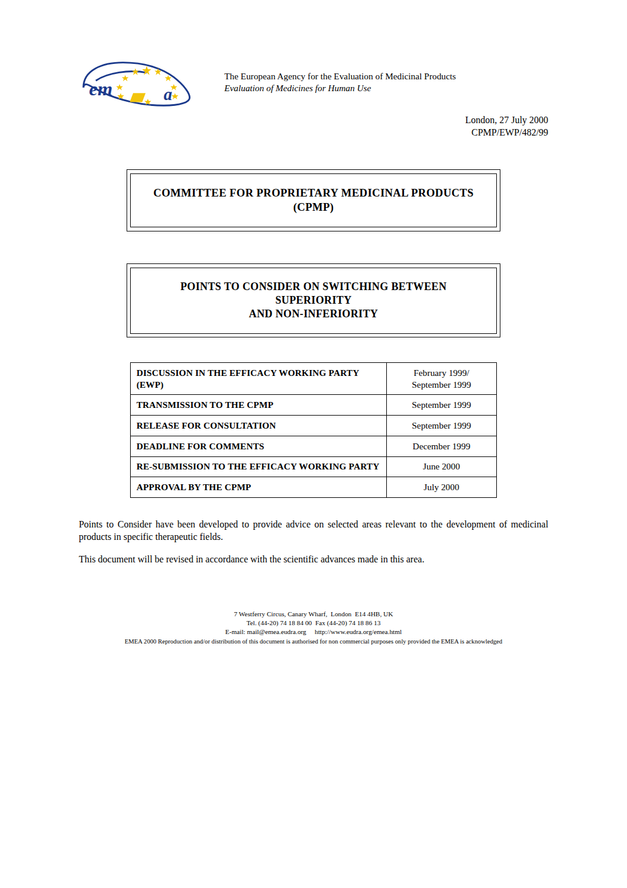em a
The European Agency for the Evaluation of Medicinal Products
Evaluation of Medicines for Human Use
London, 27 July 2000
CPMP/EWP/482/99
COMMITTEE FOR PROPRIETARY MEDICINAL PRODUCTS
(CPMP)
POINTS TO CONSIDER ON SWITCHING BETWEEN SUPERIORITY
AND NON-INFERIORITY
| DISCUSSION IN THE EFFICACY WORKING PARTY (EWP) | February 1999/ September 1999 |
| TRANSMISSION TO THE CPMP | September 1999 |
| RELEASE FOR CONSULTATION | September 1999 |
| DEADLINE FOR COMMENTS | December 1999 |
| RE-SUBMISSION TO THE EFFICACY WORKING PARTY | June 2000 |
| APPROVAL BY THE CPMP | July 2000 |
Points to Consider have been developed to provide advice on selected areas relevant to the development of medicinal products in specific therapeutic fields.
This document will be revised in accordance with the scientific advances made in this area.
7 Westferry Circus, Canary Wharf, London E14 4HB, UK
Tel. (44-20) 74 18 84 00 Fax (44-20) 74 18 86 13
E-mail: mail@emea.eudra.org http://www.eudra.org/emea.html
EMEA 2000 Reproduction and/or distribution of this document is authorised for non commercial purposes only provided the EMEA is acknowledged